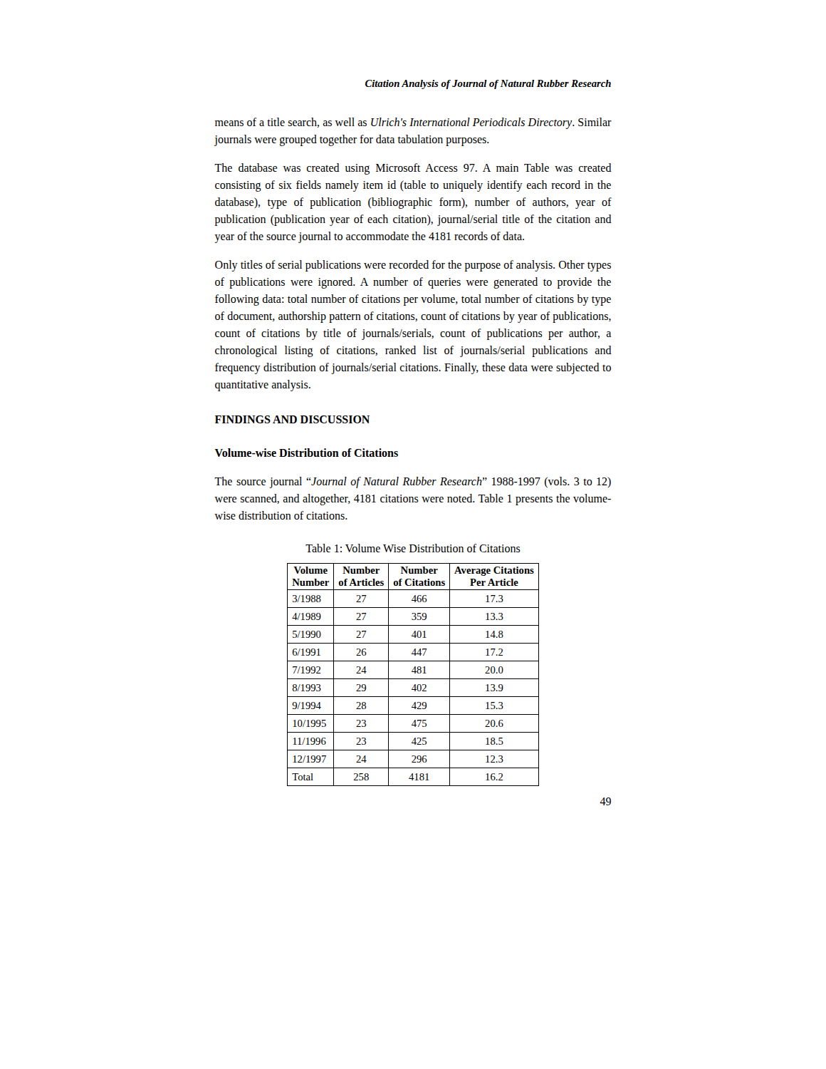Citation Analysis of Journal of Natural Rubber Research
means of a title search, as well as Ulrich's International Periodicals Directory. Similar journals were grouped together for data tabulation purposes.
The database was created using Microsoft Access 97. A main Table was created consisting of six fields namely item id (table to uniquely identify each record in the database), type of publication (bibliographic form), number of authors, year of publication (publication year of each citation), journal/serial title of the citation and year of the source journal to accommodate the 4181 records of data.
Only titles of serial publications were recorded for the purpose of analysis. Other types of publications were ignored. A number of queries were generated to provide the following data: total number of citations per volume, total number of citations by type of document, authorship pattern of citations, count of citations by year of publications, count of citations by title of journals/serials, count of publications per author, a chronological listing of citations, ranked list of journals/serial publications and frequency distribution of journals/serial citations. Finally, these data were subjected to quantitative analysis.
FINDINGS AND DISCUSSION
Volume-wise Distribution of Citations
The source journal “Journal of Natural Rubber Research” 1988-1997 (vols. 3 to 12) were scanned, and altogether, 4181 citations were noted. Table 1 presents the volume-wise distribution of citations.
Table 1: Volume Wise Distribution of Citations
| Volume Number | Number of Articles | Number of Citations | Average Citations Per Article |
| --- | --- | --- | --- |
| 3/1988 | 27 | 466 | 17.3 |
| 4/1989 | 27 | 359 | 13.3 |
| 5/1990 | 27 | 401 | 14.8 |
| 6/1991 | 26 | 447 | 17.2 |
| 7/1992 | 24 | 481 | 20.0 |
| 8/1993 | 29 | 402 | 13.9 |
| 9/1994 | 28 | 429 | 15.3 |
| 10/1995 | 23 | 475 | 20.6 |
| 11/1996 | 23 | 425 | 18.5 |
| 12/1997 | 24 | 296 | 12.3 |
| Total | 258 | 4181 | 16.2 |
49